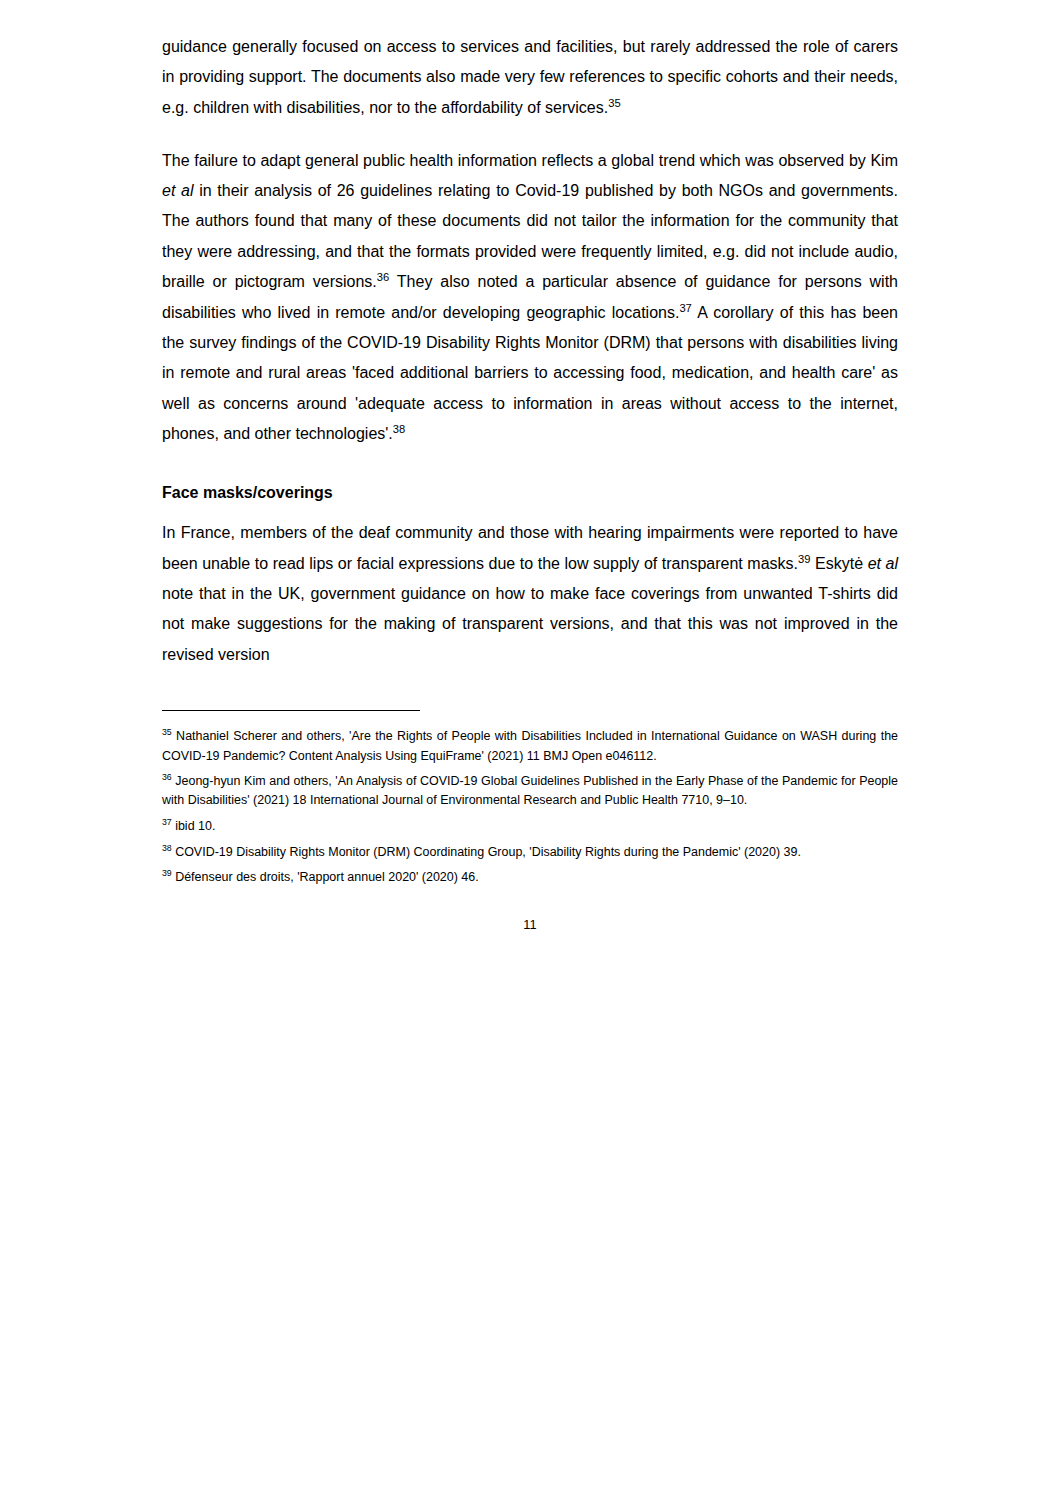guidance generally focused on access to services and facilities, but rarely addressed the role of carers in providing support. The documents also made very few references to specific cohorts and their needs, e.g. children with disabilities, nor to the affordability of services.35
The failure to adapt general public health information reflects a global trend which was observed by Kim et al in their analysis of 26 guidelines relating to Covid-19 published by both NGOs and governments. The authors found that many of these documents did not tailor the information for the community that they were addressing, and that the formats provided were frequently limited, e.g. did not include audio, braille or pictogram versions.36 They also noted a particular absence of guidance for persons with disabilities who lived in remote and/or developing geographic locations.37 A corollary of this has been the survey findings of the COVID-19 Disability Rights Monitor (DRM) that persons with disabilities living in remote and rural areas 'faced additional barriers to accessing food, medication, and health care' as well as concerns around 'adequate access to information in areas without access to the internet, phones, and other technologies'.38
Face masks/coverings
In France, members of the deaf community and those with hearing impairments were reported to have been unable to read lips or facial expressions due to the low supply of transparent masks.39 Eskytė et al note that in the UK, government guidance on how to make face coverings from unwanted T-shirts did not make suggestions for the making of transparent versions, and that this was not improved in the revised version
35 Nathaniel Scherer and others, 'Are the Rights of People with Disabilities Included in International Guidance on WASH during the COVID-19 Pandemic? Content Analysis Using EquiFrame' (2021) 11 BMJ Open e046112.
36 Jeong-hyun Kim and others, 'An Analysis of COVID-19 Global Guidelines Published in the Early Phase of the Pandemic for People with Disabilities' (2021) 18 International Journal of Environmental Research and Public Health 7710, 9–10.
37 ibid 10.
38 COVID-19 Disability Rights Monitor (DRM) Coordinating Group, 'Disability Rights during the Pandemic' (2020) 39.
39 Défenseur des droits, 'Rapport annuel 2020' (2020) 46.
11